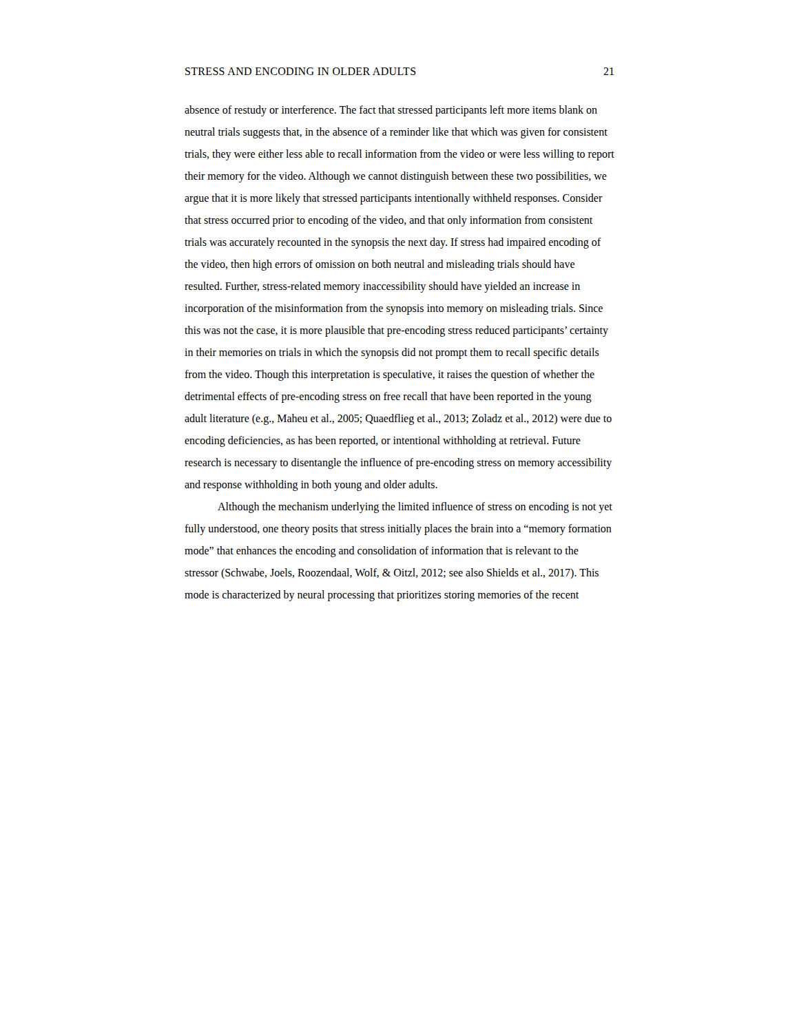Stress and Encoding in Older Adults 21
absence of restudy or interference. The fact that stressed participants left more items blank on neutral trials suggests that, in the absence of a reminder like that which was given for consistent trials, they were either less able to recall information from the video or were less willing to report their memory for the video. Although we cannot distinguish between these two possibilities, we argue that it is more likely that stressed participants intentionally withheld responses. Consider that stress occurred prior to encoding of the video, and that only information from consistent trials was accurately recounted in the synopsis the next day. If stress had impaired encoding of the video, then high errors of omission on both neutral and misleading trials should have resulted. Further, stress-related memory inaccessibility should have yielded an increase in incorporation of the misinformation from the synopsis into memory on misleading trials. Since this was not the case, it is more plausible that pre-encoding stress reduced participants’ certainty in their memories on trials in which the synopsis did not prompt them to recall specific details from the video. Though this interpretation is speculative, it raises the question of whether the detrimental effects of pre-encoding stress on free recall that have been reported in the young adult literature (e.g., Maheu et al., 2005; Quaedflieg et al., 2013; Zoladz et al., 2012) were due to encoding deficiencies, as has been reported, or intentional withholding at retrieval. Future research is necessary to disentangle the influence of pre-encoding stress on memory accessibility and response withholding in both young and older adults.
Although the mechanism underlying the limited influence of stress on encoding is not yet fully understood, one theory posits that stress initially places the brain into a “memory formation mode” that enhances the encoding and consolidation of information that is relevant to the stressor (Schwabe, Joels, Roozendaal, Wolf, & Oitzl, 2012; see also Shields et al., 2017). This mode is characterized by neural processing that prioritizes storing memories of the recent